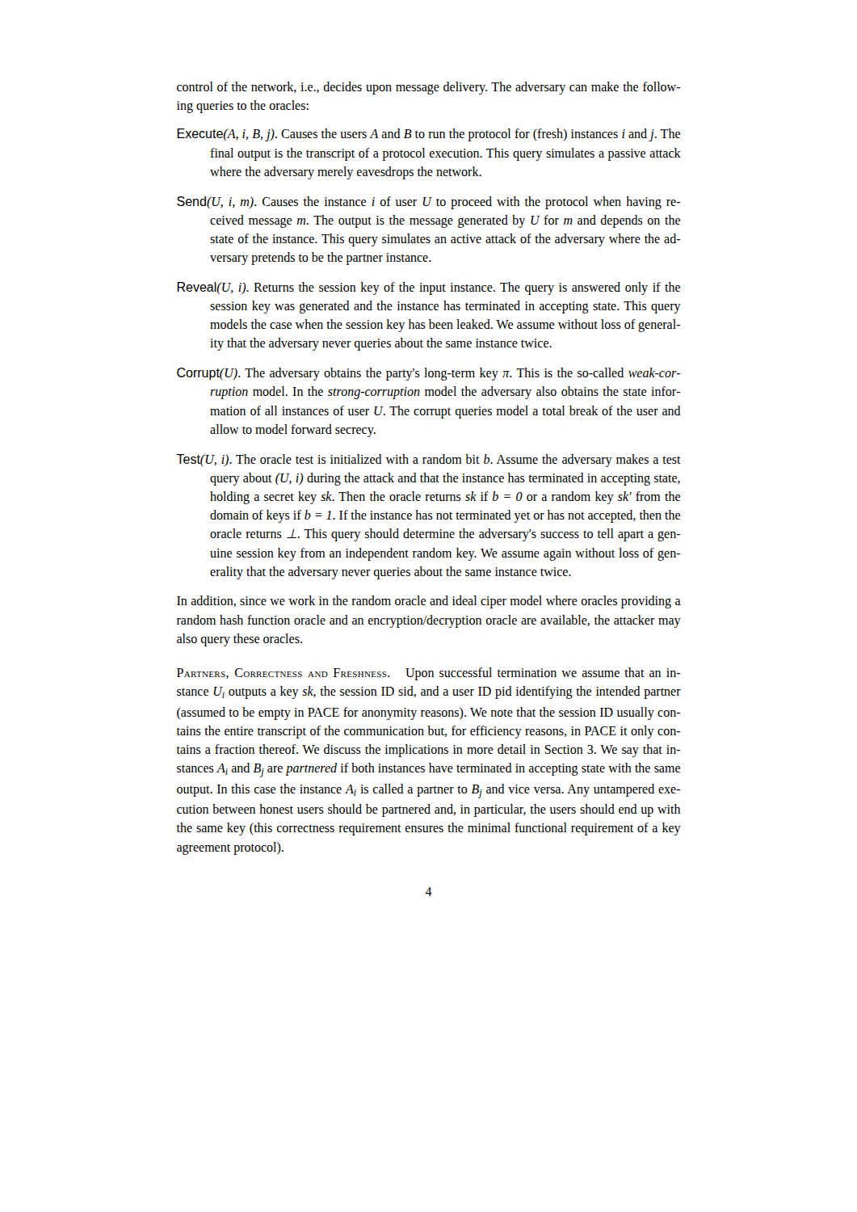control of the network, i.e., decides upon message delivery. The adversary can make the following queries to the oracles:
Execute(A, i, B, j). Causes the users A and B to run the protocol for (fresh) instances i and j. The final output is the transcript of a protocol execution. This query simulates a passive attack where the adversary merely eavesdrops the network.
Send(U, i, m). Causes the instance i of user U to proceed with the protocol when having received message m. The output is the message generated by U for m and depends on the state of the instance. This query simulates an active attack of the adversary where the adversary pretends to be the partner instance.
Reveal(U, i). Returns the session key of the input instance. The query is answered only if the session key was generated and the instance has terminated in accepting state. This query models the case when the session key has been leaked. We assume without loss of generality that the adversary never queries about the same instance twice.
Corrupt(U). The adversary obtains the party's long-term key π. This is the so-called weak-corruption model. In the strong-corruption model the adversary also obtains the state information of all instances of user U. The corrupt queries model a total break of the user and allow to model forward secrecy.
Test(U, i). The oracle test is initialized with a random bit b. Assume the adversary makes a test query about (U, i) during the attack and that the instance has terminated in accepting state, holding a secret key sk. Then the oracle returns sk if b = 0 or a random key sk′ from the domain of keys if b = 1. If the instance has not terminated yet or has not accepted, then the oracle returns ⊥. This query should determine the adversary's success to tell apart a genuine session key from an independent random key. We assume again without loss of generality that the adversary never queries about the same instance twice.
In addition, since we work in the random oracle and ideal ciper model where oracles providing a random hash function oracle and an encryption/decryption oracle are available, the attacker may also query these oracles.
Partners, Correctness and Freshness. Upon successful termination we assume that an instance Ui outputs a key sk, the session ID sid, and a user ID pid identifying the intended partner (assumed to be empty in PACE for anonymity reasons). We note that the session ID usually contains the entire transcript of the communication but, for efficiency reasons, in PACE it only contains a fraction thereof. We discuss the implications in more detail in Section 3. We say that instances Ai and Bj are partnered if both instances have terminated in accepting state with the same output. In this case the instance Ai is called a partner to Bj and vice versa. Any untampered execution between honest users should be partnered and, in particular, the users should end up with the same key (this correctness requirement ensures the minimal functional requirement of a key agreement protocol).
4